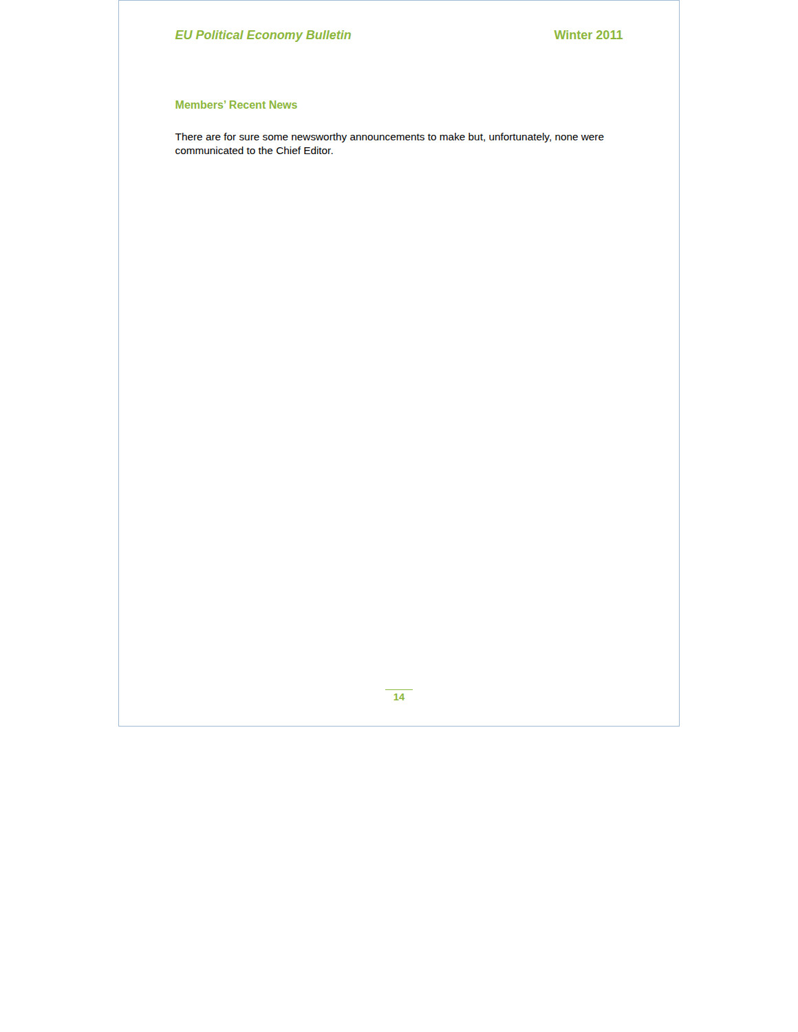EU Political Economy Bulletin Winter 2011
Members’ Recent News
There are for sure some newsworthy announcements to make but, unfortunately, none were communicated to the Chief Editor.
14